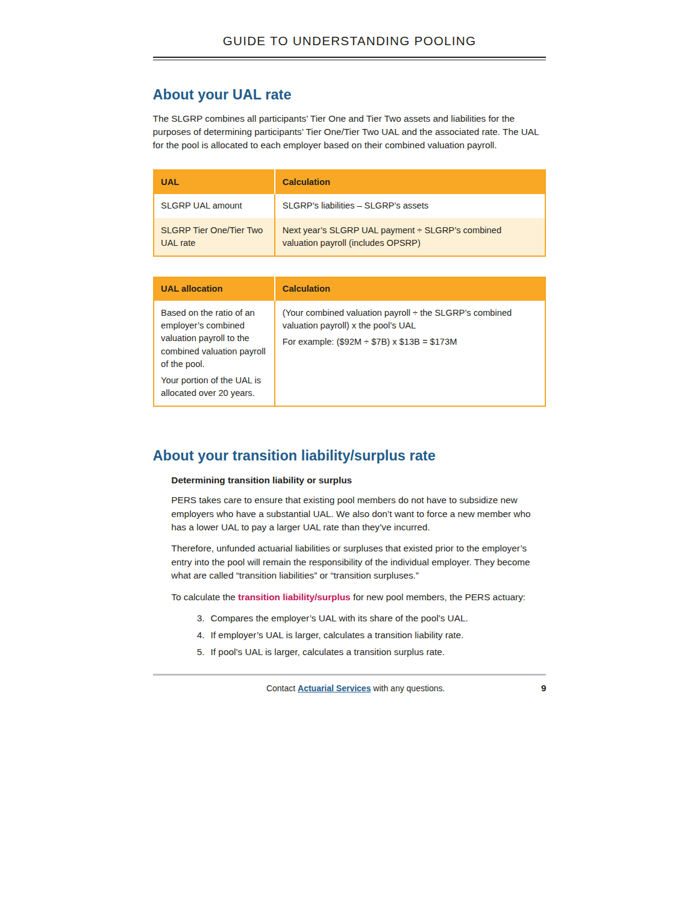Guide to Understanding Pooling
About your UAL rate
The SLGRP combines all participants’ Tier One and Tier Two assets and liabilities for the purposes of determining participants’ Tier One/Tier Two UAL and the associated rate. The UAL for the pool is allocated to each employer based on their combined valuation payroll.
| UAL | Calculation |
| --- | --- |
| SLGRP UAL amount | SLGRP’s liabilities – SLGRP’s assets |
| SLGRP Tier One/Tier Two UAL rate | Next year’s SLGRP UAL payment ÷ SLGRP’s combined valuation payroll (includes OPSRP) |
| UAL allocation | Calculation |
| --- | --- |
| Based on the ratio of an employer’s combined valuation payroll to the combined valuation payroll of the pool. Your portion of the UAL is allocated over 20 years. | (Your combined valuation payroll ÷ the SLGRP’s combined valuation payroll) x the pool’s UAL For example: ($92M ÷ $7B) x $13B = $173M |
About your transition liability/surplus rate
Determining transition liability or surplus
PERS takes care to ensure that existing pool members do not have to subsidize new employers who have a substantial UAL. We also don’t want to force a new member who has a lower UAL to pay a larger UAL rate than they’ve incurred.
Therefore, unfunded actuarial liabilities or surpluses that existed prior to the employer’s entry into the pool will remain the responsibility of the individual employer. They become what are called “transition liabilities” or “transition surpluses.”
To calculate the transition liability/surplus for new pool members, the PERS actuary:
Compares the employer’s UAL with its share of the pool’s UAL.
If employer’s UAL is larger, calculates a transition liability rate.
If pool’s UAL is larger, calculates a transition surplus rate.
Contact Actuarial Services with any questions.
9